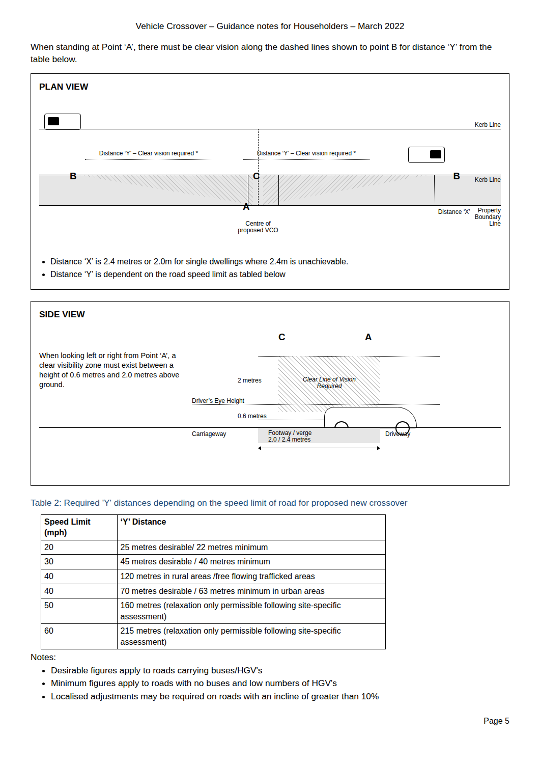Vehicle Crossover – Guidance notes for Householders – March 2022
When standing at Point ‘A’, there must be clear vision along the dashed lines shown to point B for distance ‘Y’ from the table below.
PLAN VIEW
Kerb Line
Kerb Line
Property
Boundary
Line
Distance ‘Y’ – Clear vision required *
Distance ‘Y’ – Clear vision required *
B
B
C
A
Distance ‘X’
Centre of
proposed VCO
Distance ‘X’ is 2.4 metres or 2.0m for single dwellings where 2.4m is unachievable.
Distance ‘Y’ is dependent on the road speed limit as tabled below
SIDE VIEW
When looking left or right from Point ‘A’, a clear visibility zone must exist between a height of 0.6 metres and 2.0 metres above ground.
C
A
Clear Line of Vision
Required
2 metres
Driver’s Eye Height
0.6 metres
Carriageway
Footway / verge
2.0 / 2.4 metres
Driveway
Table 2: Required 'Y' distances depending on the speed limit of road for proposed new crossover
| Speed Limit (mph) | ‘Y’ Distance |
| --- | --- |
| 20 | 25 metres desirable/ 22 metres minimum |
| 30 | 45 metres desirable / 40 metres minimum |
| 40 | 120 metres in rural areas /free flowing trafficked areas |
| 40 | 70 metres desirable / 63 metres minimum in urban areas |
| 50 | 160 metres (relaxation only permissible following site-specific assessment) |
| 60 | 215 metres (relaxation only permissible following site-specific assessment) |
Notes:
Desirable figures apply to roads carrying buses/HGV's
Minimum figures apply to roads with no buses and low numbers of HGV's
Localised adjustments may be required on roads with an incline of greater than 10%
Page 5